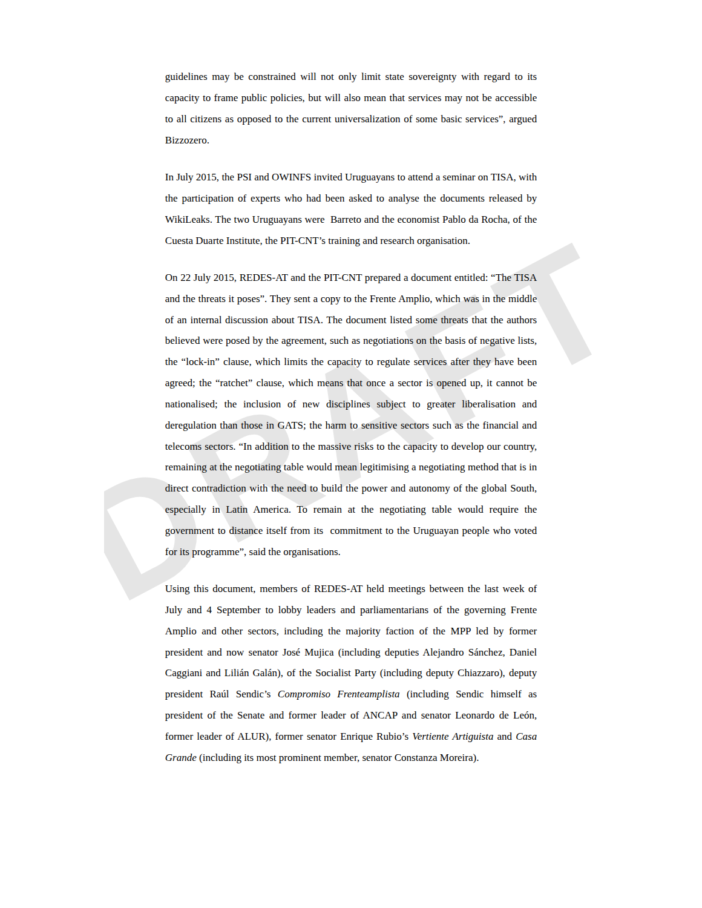DRAFT
guidelines may be constrained will not only limit state sovereignty with regard to its capacity to frame public policies, but will also mean that services may not be accessible to all citizens as opposed to the current universalization of some basic services”, argued Bizzozero.
In July 2015, the PSI and OWINFS invited Uruguayans to attend a seminar on TISA, with the participation of experts who had been asked to analyse the documents released by WikiLeaks. The two Uruguayans were Barreto and the economist Pablo da Rocha, of the Cuesta Duarte Institute, the PIT-CNT’s training and research organisation.
On 22 July 2015, REDES-AT and the PIT-CNT prepared a document entitled: “The TISA and the threats it poses”. They sent a copy to the Frente Amplio, which was in the middle of an internal discussion about TISA. The document listed some threats that the authors believed were posed by the agreement, such as negotiations on the basis of negative lists, the “lock-in” clause, which limits the capacity to regulate services after they have been agreed; the “ratchet” clause, which means that once a sector is opened up, it cannot be nationalised; the inclusion of new disciplines subject to greater liberalisation and deregulation than those in GATS; the harm to sensitive sectors such as the financial and telecoms sectors. “In addition to the massive risks to the capacity to develop our country, remaining at the negotiating table would mean legitimising a negotiating method that is in direct contradiction with the need to build the power and autonomy of the global South, especially in Latin America. To remain at the negotiating table would require the government to distance itself from its commitment to the Uruguayan people who voted for its programme”, said the organisations.
Using this document, members of REDES-AT held meetings between the last week of July and 4 September to lobby leaders and parliamentarians of the governing Frente Amplio and other sectors, including the majority faction of the MPP led by former president and now senator José Mujica (including deputies Alejandro Sánchez, Daniel Caggiani and Lilián Galán), of the Socialist Party (including deputy Chiazzaro), deputy president Raúl Sendic’s Compromiso Frenteamplista (including Sendic himself as president of the Senate and former leader of ANCAP and senator Leonardo de León, former leader of ALUR), former senator Enrique Rubio’s Vertiente Artiguista and Casa Grande (including its most prominent member, senator Constanza Moreira).